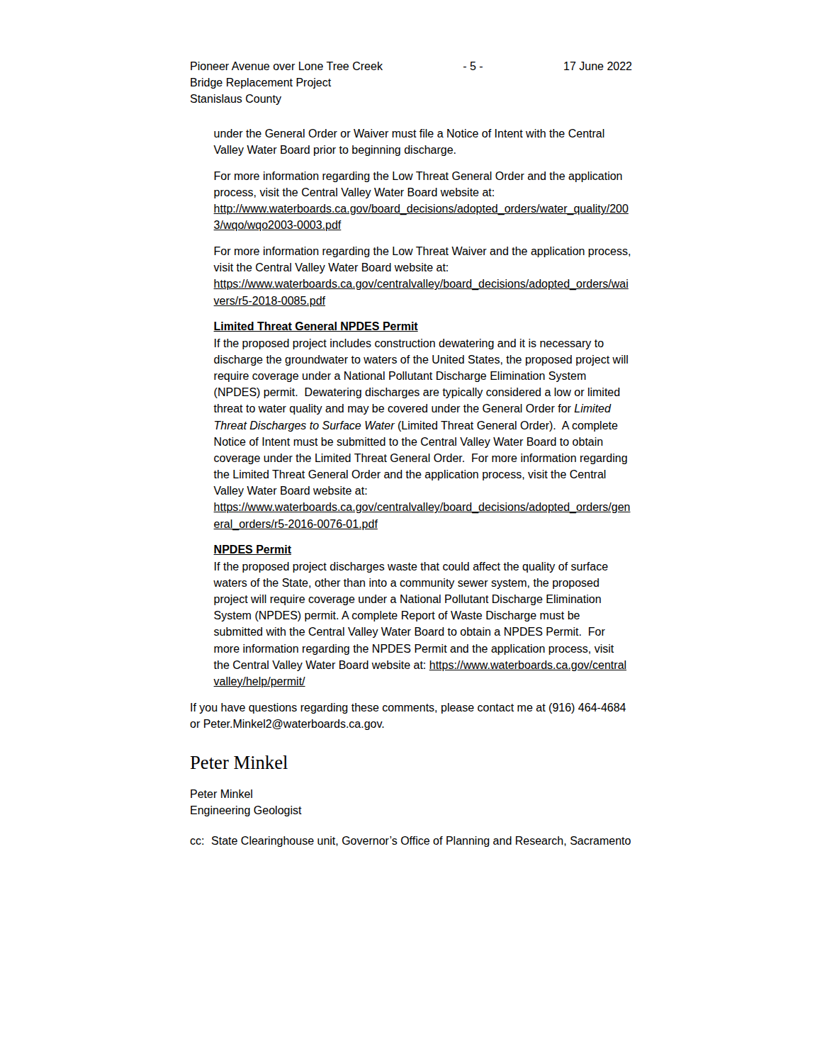Pioneer Avenue over Lone Tree Creek Bridge Replacement Project Stanislaus County
- 5 -
17 June 2022
under the General Order or Waiver must file a Notice of Intent with the Central Valley Water Board prior to beginning discharge.
For more information regarding the Low Threat General Order and the application process, visit the Central Valley Water Board website at:
http://www.waterboards.ca.gov/board_decisions/adopted_orders/water_quality/2003/wqo/wqo2003-0003.pdf
For more information regarding the Low Threat Waiver and the application process, visit the Central Valley Water Board website at:
https://www.waterboards.ca.gov/centralvalley/board_decisions/adopted_orders/waivers/r5-2018-0085.pdf
Limited Threat General NPDES Permit
If the proposed project includes construction dewatering and it is necessary to discharge the groundwater to waters of the United States, the proposed project will require coverage under a National Pollutant Discharge Elimination System (NPDES) permit. Dewatering discharges are typically considered a low or limited threat to water quality and may be covered under the General Order for Limited Threat Discharges to Surface Water (Limited Threat General Order). A complete Notice of Intent must be submitted to the Central Valley Water Board to obtain coverage under the Limited Threat General Order. For more information regarding the Limited Threat General Order and the application process, visit the Central Valley Water Board website at:
https://www.waterboards.ca.gov/centralvalley/board_decisions/adopted_orders/general_orders/r5-2016-0076-01.pdf
NPDES Permit
If the proposed project discharges waste that could affect the quality of surface waters of the State, other than into a community sewer system, the proposed project will require coverage under a National Pollutant Discharge Elimination System (NPDES) permit. A complete Report of Waste Discharge must be submitted with the Central Valley Water Board to obtain a NPDES Permit. For more information regarding the NPDES Permit and the application process, visit the Central Valley Water Board website at: https://www.waterboards.ca.gov/centralvalley/help/permit/
If you have questions regarding these comments, please contact me at (916) 464-4684 or Peter.Minkel2@waterboards.ca.gov.
Peter Minkel
Peter Minkel
Engineering Geologist
cc:
State Clearinghouse unit, Governor’s Office of Planning and Research, Sacramento